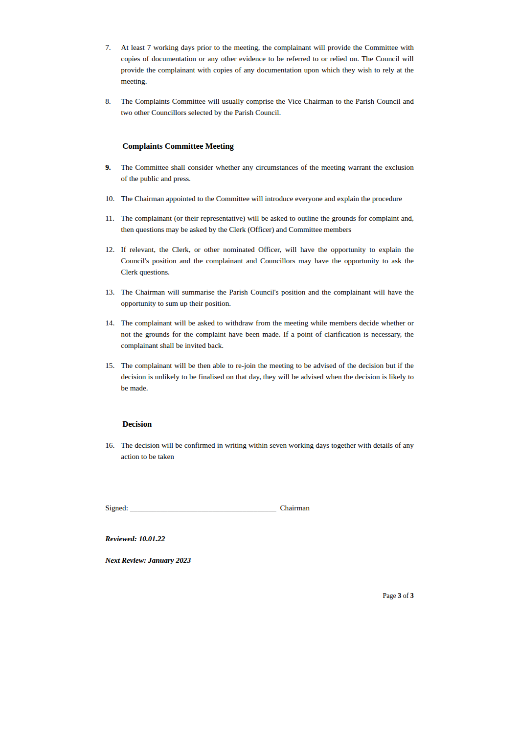7. At least 7 working days prior to the meeting, the complainant will provide the Committee with copies of documentation or any other evidence to be referred to or relied on. The Council will provide the complainant with copies of any documentation upon which they wish to rely at the meeting.
8. The Complaints Committee will usually comprise the Vice Chairman to the Parish Council and two other Councillors selected by the Parish Council.
Complaints Committee Meeting
9. The Committee shall consider whether any circumstances of the meeting warrant the exclusion of the public and press.
10. The Chairman appointed to the Committee will introduce everyone and explain the procedure
11. The complainant (or their representative) will be asked to outline the grounds for complaint and, then questions may be asked by the Clerk (Officer) and Committee members
12. If relevant, the Clerk, or other nominated Officer, will have the opportunity to explain the Council's position and the complainant and Councillors may have the opportunity to ask the Clerk questions.
13. The Chairman will summarise the Parish Council's position and the complainant will have the opportunity to sum up their position.
14. The complainant will be asked to withdraw from the meeting while members decide whether or not the grounds for the complaint have been made. If a point of clarification is necessary, the complainant shall be invited back.
15. The complainant will be then able to re-join the meeting to be advised of the decision but if the decision is unlikely to be finalised on that day, they will be advised when the decision is likely to be made.
Decision
16. The decision will be confirmed in writing within seven working days together with details of any action to be taken
Signed: _______________________________________ Chairman
Reviewed: 10.01.22
Next Review: January 2023
Page 3 of 3